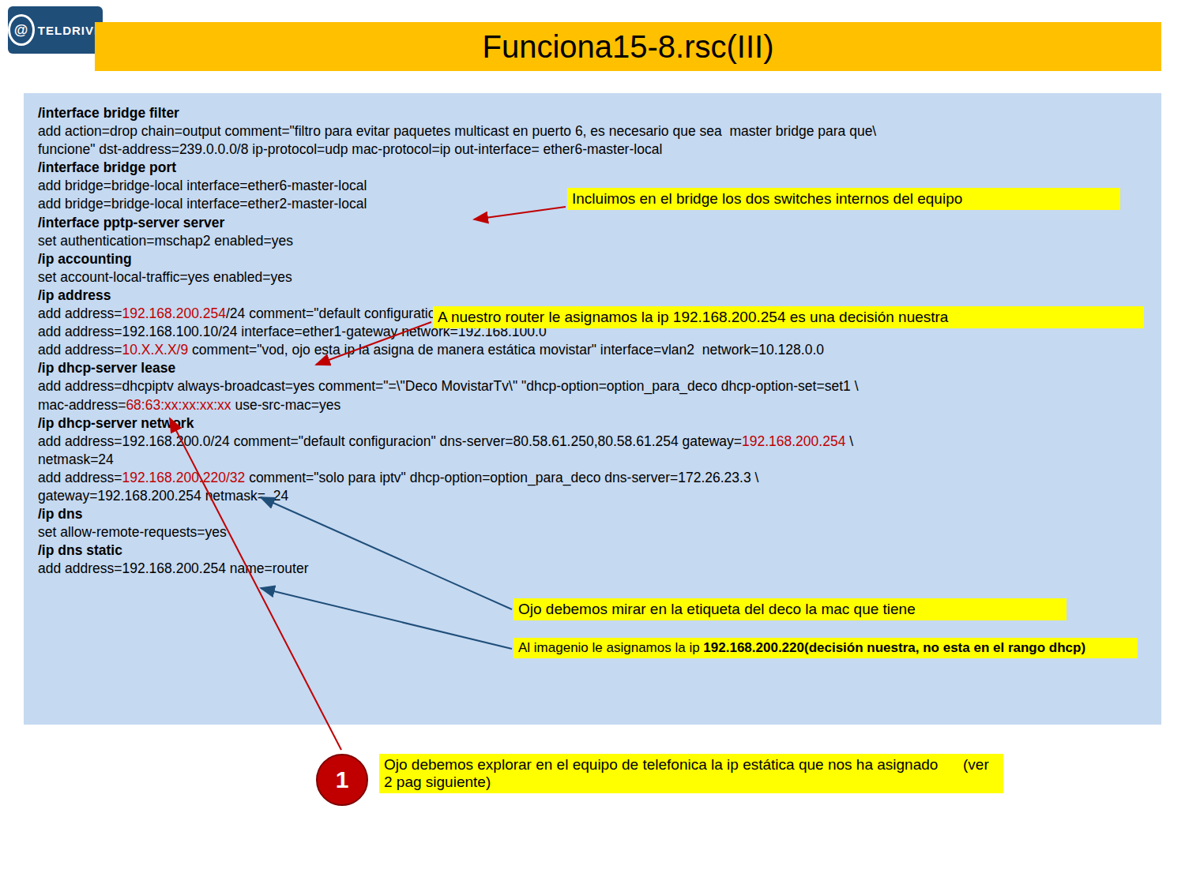@TELDRIVE
Funciona15-8.rsc(III)
/interface bridge filter
add action=drop chain=output comment="filtro para evitar paquetes multicast en puerto 6, es necesario que sea master bridge para que\
funcione" dst-address=239.0.0.0/8 ip-protocol=udp mac-protocol=ip out-interface= ether6-master-local
/interface bridge port
add bridge=bridge-local interface=ether6-master-local
add bridge=bridge-local interface=ether2-master-local
/interface pptp-server server
set authentication=mschap2 enabled=yes
/ip accounting
set account-local-traffic=yes enabled=yes
/ip address
add address=192.168.200.254/24 comment="default configuration" interface=bridge-local network=192.168.200.0
add address=192.168.100.10/24 interface=ether1-gateway network=192.168.100.0
add address=10.X.X.X/9 comment="vod, ojo esta ip la asigna de manera estática movistar" interface=vlan2 network=10.128.0.0
/ip dhcp-server lease
add address=dhcpiptv always-broadcast=yes comment="=\"Deco MovistarTv\" "dhcp-option=option_para_deco dhcp-option-set=set1 \
mac-address=68:63:xx:xx:xx:xx use-src-mac=yes
/ip dhcp-server network
add address=192.168.200.0/24 comment="default configuracion" dns-server=80.58.61.250,80.58.61.254 gateway=192.168.200.254 \
netmask=24
add address=192.168.200.220/32 comment="solo para iptv" dhcp-option=option_para_deco dns-server=172.26.23.3 \
gateway=192.168.200.254 netmask= 24
/ip dns
set allow-remote-requests=yes
/ip dns static
add address=192.168.200.254 name=router
Incluimos en el bridge los dos switches internos del equipo
A nuestro router le asignamos la ip 192.168.200.254 es una decisión nuestra
Ojo debemos mirar en la etiqueta del deco la mac que tiene
Al imagenio le asignamos la ip 192.168.200.220(decisión nuestra, no esta en el rango dhcp)
Ojo debemos explorar en el equipo de telefonica la ip estática que nos ha asignado (ver 2 pag siguiente)
1